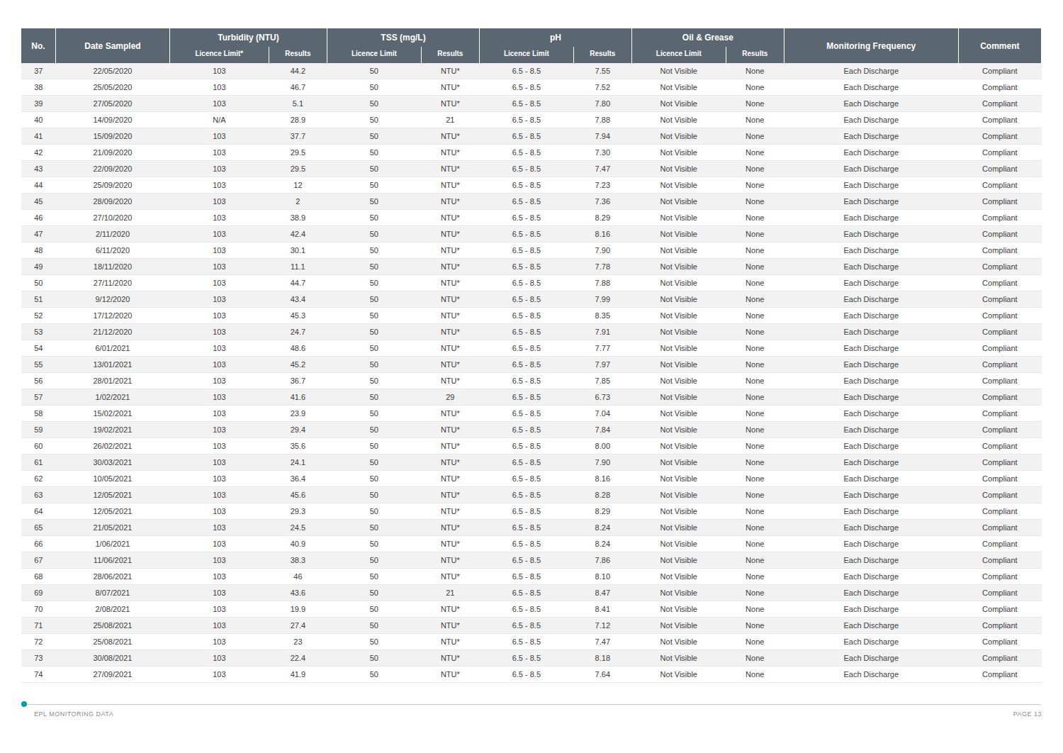| No. | Date Sampled | Turbidity (NTU) | TSS (mg/L) | pH | Oil & Grease | Monitoring Frequency | Comment |
| --- | --- | --- | --- | --- | --- | --- | --- |
| Licence Limit* | Results | Licence Limit | Results | Licence Limit | Results | Licence Limit | Results |
| 37 | 22/05/2020 | 103 | 44.2 | 50 | NTU* | 6.5 - 8.5 | 7.55 | Not Visible | None | Each Discharge | Compliant |
| 38 | 25/05/2020 | 103 | 46.7 | 50 | NTU* | 6.5 - 8.5 | 7.52 | Not Visible | None | Each Discharge | Compliant |
| 39 | 27/05/2020 | 103 | 5.1 | 50 | NTU* | 6.5 - 8.5 | 7.80 | Not Visible | None | Each Discharge | Compliant |
| 40 | 14/09/2020 | N/A | 28.9 | 50 | 21 | 6.5 - 8.5 | 7.88 | Not Visible | None | Each Discharge | Compliant |
| 41 | 15/09/2020 | 103 | 37.7 | 50 | NTU* | 6.5 - 8.5 | 7.94 | Not Visible | None | Each Discharge | Compliant |
| 42 | 21/09/2020 | 103 | 29.5 | 50 | NTU* | 6.5 - 8.5 | 7.30 | Not Visible | None | Each Discharge | Compliant |
| 43 | 22/09/2020 | 103 | 29.5 | 50 | NTU* | 6.5 - 8.5 | 7.47 | Not Visible | None | Each Discharge | Compliant |
| 44 | 25/09/2020 | 103 | 12 | 50 | NTU* | 6.5 - 8.5 | 7.23 | Not Visible | None | Each Discharge | Compliant |
| 45 | 28/09/2020 | 103 | 2 | 50 | NTU* | 6.5 - 8.5 | 7.36 | Not Visible | None | Each Discharge | Compliant |
| 46 | 27/10/2020 | 103 | 38.9 | 50 | NTU* | 6.5 - 8.5 | 8.29 | Not Visible | None | Each Discharge | Compliant |
| 47 | 2/11/2020 | 103 | 42.4 | 50 | NTU* | 6.5 - 8.5 | 8.16 | Not Visible | None | Each Discharge | Compliant |
| 48 | 6/11/2020 | 103 | 30.1 | 50 | NTU* | 6.5 - 8.5 | 7.90 | Not Visible | None | Each Discharge | Compliant |
| 49 | 18/11/2020 | 103 | 11.1 | 50 | NTU* | 6.5 - 8.5 | 7.78 | Not Visible | None | Each Discharge | Compliant |
| 50 | 27/11/2020 | 103 | 44.7 | 50 | NTU* | 6.5 - 8.5 | 7.88 | Not Visible | None | Each Discharge | Compliant |
| 51 | 9/12/2020 | 103 | 43.4 | 50 | NTU* | 6.5 - 8.5 | 7.99 | Not Visible | None | Each Discharge | Compliant |
| 52 | 17/12/2020 | 103 | 45.3 | 50 | NTU* | 6.5 - 8.5 | 8.35 | Not Visible | None | Each Discharge | Compliant |
| 53 | 21/12/2020 | 103 | 24.7 | 50 | NTU* | 6.5 - 8.5 | 7.91 | Not Visible | None | Each Discharge | Compliant |
| 54 | 6/01/2021 | 103 | 48.6 | 50 | NTU* | 6.5 - 8.5 | 7.77 | Not Visible | None | Each Discharge | Compliant |
| 55 | 13/01/2021 | 103 | 45.2 | 50 | NTU* | 6.5 - 8.5 | 7.97 | Not Visible | None | Each Discharge | Compliant |
| 56 | 28/01/2021 | 103 | 36.7 | 50 | NTU* | 6.5 - 8.5 | 7.85 | Not Visible | None | Each Discharge | Compliant |
| 57 | 1/02/2021 | 103 | 41.6 | 50 | 29 | 6.5 - 8.5 | 6.73 | Not Visible | None | Each Discharge | Compliant |
| 58 | 15/02/2021 | 103 | 23.9 | 50 | NTU* | 6.5 - 8.5 | 7.04 | Not Visible | None | Each Discharge | Compliant |
| 59 | 19/02/2021 | 103 | 29.4 | 50 | NTU* | 6.5 - 8.5 | 7.84 | Not Visible | None | Each Discharge | Compliant |
| 60 | 26/02/2021 | 103 | 35.6 | 50 | NTU* | 6.5 - 8.5 | 8.00 | Not Visible | None | Each Discharge | Compliant |
| 61 | 30/03/2021 | 103 | 24.1 | 50 | NTU* | 6.5 - 8.5 | 7.90 | Not Visible | None | Each Discharge | Compliant |
| 62 | 10/05/2021 | 103 | 36.4 | 50 | NTU* | 6.5 - 8.5 | 8.16 | Not Visible | None | Each Discharge | Compliant |
| 63 | 12/05/2021 | 103 | 45.6 | 50 | NTU* | 6.5 - 8.5 | 8.28 | Not Visible | None | Each Discharge | Compliant |
| 64 | 12/05/2021 | 103 | 29.3 | 50 | NTU* | 6.5 - 8.5 | 8.29 | Not Visible | None | Each Discharge | Compliant |
| 65 | 21/05/2021 | 103 | 24.5 | 50 | NTU* | 6.5 - 8.5 | 8.24 | Not Visible | None | Each Discharge | Compliant |
| 66 | 1/06/2021 | 103 | 40.9 | 50 | NTU* | 6.5 - 8.5 | 8.24 | Not Visible | None | Each Discharge | Compliant |
| 67 | 11/06/2021 | 103 | 38.3 | 50 | NTU* | 6.5 - 8.5 | 7.86 | Not Visible | None | Each Discharge | Compliant |
| 68 | 28/06/2021 | 103 | 46 | 50 | NTU* | 6.5 - 8.5 | 8.10 | Not Visible | None | Each Discharge | Compliant |
| 69 | 8/07/2021 | 103 | 43.6 | 50 | 21 | 6.5 - 8.5 | 8.47 | Not Visible | None | Each Discharge | Compliant |
| 70 | 2/08/2021 | 103 | 19.9 | 50 | NTU* | 6.5 - 8.5 | 8.41 | Not Visible | None | Each Discharge | Compliant |
| 71 | 25/08/2021 | 103 | 27.4 | 50 | NTU* | 6.5 - 8.5 | 7.12 | Not Visible | None | Each Discharge | Compliant |
| 72 | 25/08/2021 | 103 | 23 | 50 | NTU* | 6.5 - 8.5 | 7.47 | Not Visible | None | Each Discharge | Compliant |
| 73 | 30/08/2021 | 103 | 22.4 | 50 | NTU* | 6.5 - 8.5 | 8.18 | Not Visible | None | Each Discharge | Compliant |
| 74 | 27/09/2021 | 103 | 41.9 | 50 | NTU* | 6.5 - 8.5 | 7.64 | Not Visible | None | Each Discharge | Compliant |
EPL MONITORING DATA
PAGE 13